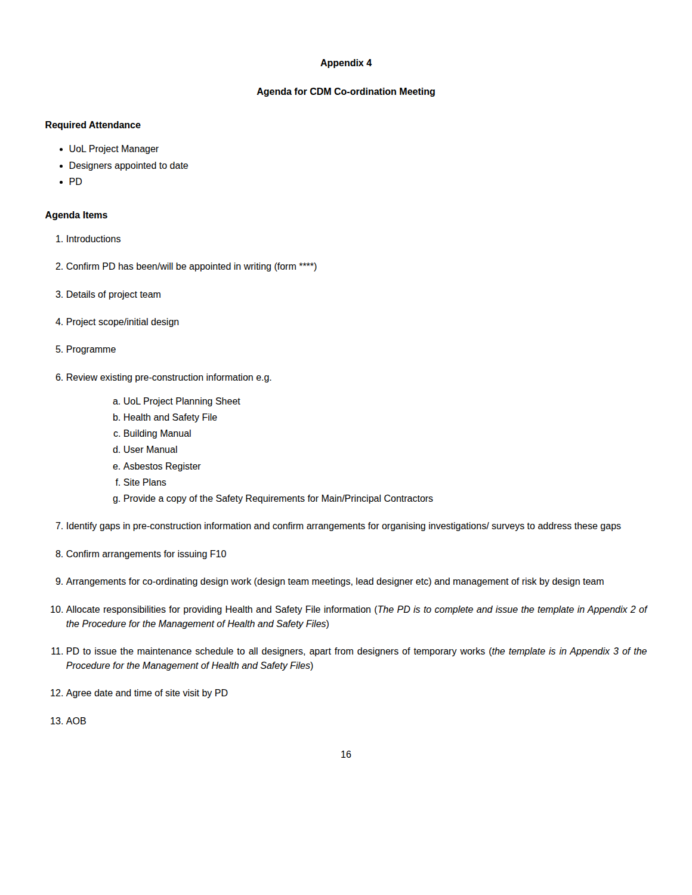Appendix 4
Agenda for CDM Co-ordination Meeting
Required Attendance
UoL Project Manager
Designers appointed to date
PD
Agenda Items
Introductions
Confirm PD has been/will be appointed in writing (form ****)
Details of project team
Project scope/initial design
Programme
Review existing pre-construction information e.g.
UoL Project Planning Sheet
Health and Safety File
Building Manual
User Manual
Asbestos Register
Site Plans
Provide a copy of the Safety Requirements for Main/Principal Contractors
Identify gaps in pre-construction information and confirm arrangements for organising investigations/ surveys to address these gaps
Confirm arrangements for issuing F10
Arrangements for co-ordinating design work (design team meetings, lead designer etc) and management of risk by design team
Allocate responsibilities for providing Health and Safety File information (The PD is to complete and issue the template in Appendix 2 of the Procedure for the Management of Health and Safety Files)
PD to issue the maintenance schedule to all designers, apart from designers of temporary works (the template is in Appendix 3 of the Procedure for the Management of Health and Safety Files)
Agree date and time of site visit by PD
AOB
16